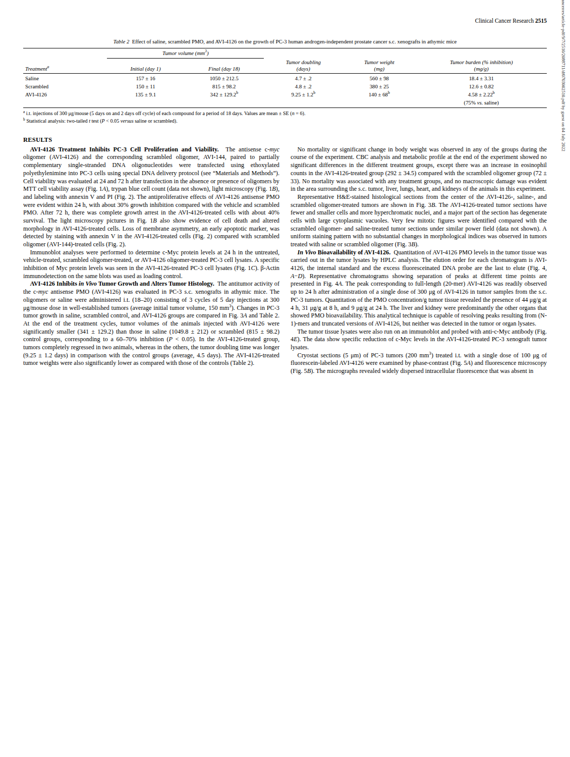Clinical Cancer Research 2515
Table 2 Effect of saline, scrambled PMO, and AVI-4126 on the growth of PC-3 human androgen-independent prostate cancer s.c. xenografts in athymic mice
| | Tumor volume (mm 3 ) | | | |
| --- | --- | --- | --- | --- |
| Treatment a | Initial (day 1) | Final (day 18) | Tumor doubling (days) | Tumor weight (mg) | Tumor burden (% inhibition) (mg/g) |
| Saline | 157 ± 16 | 1050 ± 212.5 | 4.7 ± .2 | 560 ± 98 | 18.4 ± 3.31 |
| Scrambled | 150 ± 11 | 815 ± 98.2 | 4.8 ± .2 | 380 ± 25 | 12.6 ± 0.82 |
| AVI-4126 | 135 ± 9.1 | 342 ± 129.2 b | 9.25 ± 1.2 b | 140 ± 68 b | 4.58 ± 2.22 b |
| | | | | | (75% vs. saline) |
a i.t. injections of 300 μg/mouse (5 days on and 2 days off cycle) of each compound for a period of 18 days. Values are mean ± SE (n = 6).
b Statistical analysis: two-tailed t test (P < 0.05 versus saline or scrambled).
RESULTS
AVI-4126 Treatment Inhibits PC-3 Cell Proliferation and Viability. The antisense c-myc oligomer (AVI-4126) and the corresponding scrambled oligomer, AVI-144, paired to partially complementary single-stranded DNA oligonucleotides were transfected using ethoxylated polyethylenimine into PC-3 cells using special DNA delivery protocol (see “Materials and Methods”). Cell viability was evaluated at 24 and 72 h after transfection in the absence or presence of oligomers by MTT cell viability assay (Fig. 1A), trypan blue cell count (data not shown), light microscopy (Fig. 1B), and labeling with annexin V and PI (Fig. 2). The antiproliferative effects of AVI-4126 antisense PMO were evident within 24 h, with about 30% growth inhibition compared with the vehicle and scrambled PMO. After 72 h, there was complete growth arrest in the AVI-4126-treated cells with about 40% survival. The light microscopy pictures in Fig. 1B also show evidence of cell death and altered morphology in AVI-4126-treated cells. Loss of membrane asymmetry, an early apoptotic marker, was detected by staining with annexin V in the AVI-4126-treated cells (Fig. 2) compared with scrambled oligomer (AVI-144)-treated cells (Fig. 2).
Immunoblot analyses were performed to determine c-Myc protein levels at 24 h in the untreated, vehicle-treated, scrambled oligomer-treated, or AVI-4126 oligomer-treated PC-3 cell lysates. A specific inhibition of Myc protein levels was seen in the AVI-4126-treated PC-3 cell lysates (Fig. 1C). β-Actin immunodetection on the same blots was used as loading control.
AVI-4126 Inhibits in Vivo Tumor Growth and Alters Tumor Histology. The antitumor activity of the c-myc antisense PMO (AVI-4126) was evaluated in PC-3 s.c. xenografts in athymic mice. The oligomers or saline were administered i.t. (18–20) consisting of 3 cycles of 5 day injections at 300 μg/mouse dose in well-established tumors (average initial tumor volume, 150 mm3). Changes in PC-3 tumor growth in saline, scrambled control, and AVI-4126 groups are compared in Fig. 3A and Table 2. At the end of the treatment cycles, tumor volumes of the animals injected with AVI-4126 were significantly smaller (341 ± 129.2) than those in saline (1049.8 ± 212) or scrambled (815 ± 98.2) control groups, corresponding to a 60–70% inhibition (P < 0.05). In the AVI-4126-treated group, tumors completely regressed in two animals, whereas in the others, the tumor doubling time was longer (9.25 ± 1.2 days) in comparison with the control groups (average, 4.5 days). The AVI-4126-treated tumor weights were also significantly lower as compared with those of the controls (Table 2).
No mortality or significant change in body weight was observed in any of the groups during the course of the experiment. CBC analysis and metabolic profile at the end of the experiment showed no significant differences in the different treatment groups, except there was an increase in eosinophil counts in the AVI-4126-treated group (292 ± 34.5) compared with the scrambled oligomer group (72 ± 33). No mortality was associated with any treatment groups, and no macroscopic damage was evident in the area surrounding the s.c. tumor, liver, lungs, heart, and kidneys of the animals in this experiment.
Representative H&E-stained histological sections from the center of the AVI-4126-, saline-, and scrambled oligomer-treated tumors are shown in Fig. 3B. The AVI-4126-treated tumor sections have fewer and smaller cells and more hyperchromatic nuclei, and a major part of the section has degenerate cells with large cytoplasmic vacuoles. Very few mitotic figures were identified compared with the scrambled oligomer- and saline-treated tumor sections under similar power field (data not shown). A uniform staining pattern with no substantial changes in morphological indices was observed in tumors treated with saline or scrambled oligomer (Fig. 3B).
In Vivo Bioavailability of AVI-4126. Quantitation of AVI-4126 PMO levels in the tumor tissue was carried out in the tumor lysates by HPLC analysis. The elution order for each chromatogram is AVI-4126, the internal standard and the excess fluoresceinated DNA probe are the last to elute (Fig. 4, A−D). Representative chromatograms showing separation of peaks at different time points are presented in Fig. 4A. The peak corresponding to full-length (20-mer) AVI-4126 was readily observed up to 24 h after administration of a single dose of 300 μg of AVI-4126 in tumor samples from the s.c. PC-3 tumors. Quantitation of the PMO concentration/g tumor tissue revealed the presence of 44 μg/g at 4 h, 31 μg/g at 8 h, and 9 μg/g at 24 h. The liver and kidney were predominantly the other organs that showed PMO bioavailability. This analytical technique is capable of resolving peaks resulting from (N-1)-mers and truncated versions of AVI-4126, but neither was detected in the tumor or organ lysates.
The tumor tissue lysates were also run on an immunoblot and probed with anti-c-Myc antibody (Fig. 4E). The data show specific reduction of c-Myc levels in the AVI-4126-treated PC-3 xenograft tumor lysates.
Cryostat sections (5 μm) of PC-3 tumors (200 mm3) treated i.t. with a single dose of 100 μg of fluorescein-labeled AVI-4126 were examined by phase-contrast (Fig. 5A) and fluorescence microscopy (Fig. 5B). The micrographs revealed widely dispersed intracellular fluorescence that was absent in
Downloaded from http://aacrjournals.org/clincancerres/article-pdf/9/7/2510/2088711/df0703002510.pdf by guest on 04 July 2022